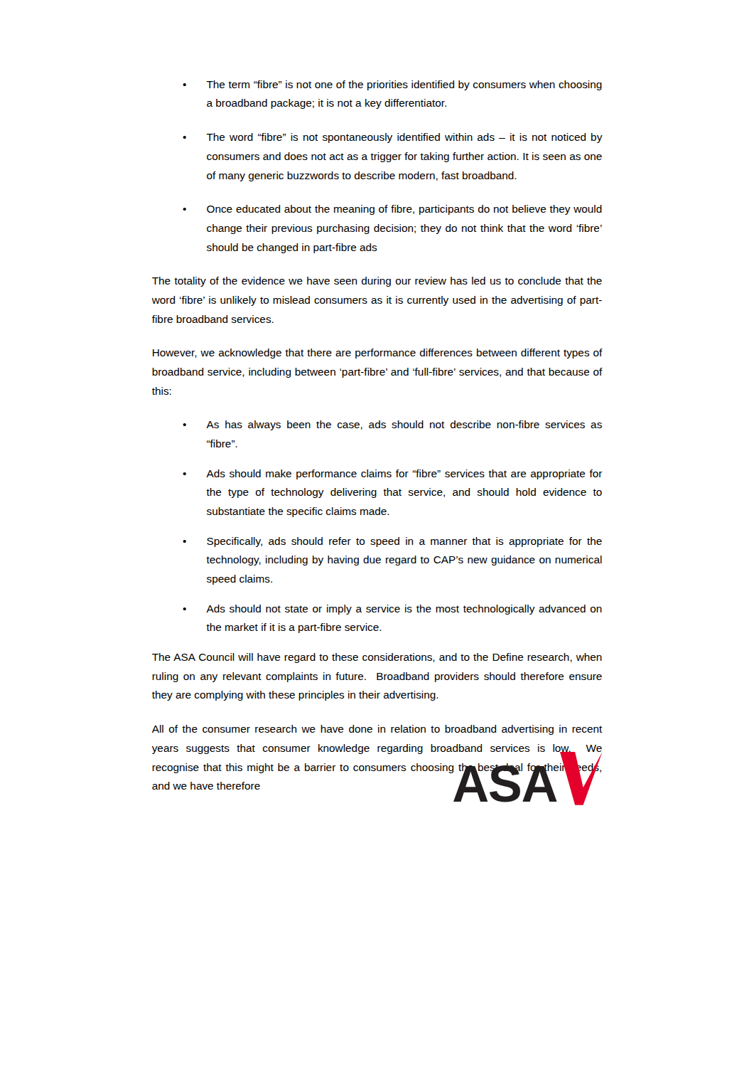The term “fibre” is not one of the priorities identified by consumers when choosing a broadband package; it is not a key differentiator.
The word “fibre” is not spontaneously identified within ads – it is not noticed by consumers and does not act as a trigger for taking further action. It is seen as one of many generic buzzwords to describe modern, fast broadband.
Once educated about the meaning of fibre, participants do not believe they would change their previous purchasing decision; they do not think that the word ‘fibre’ should be changed in part-fibre ads
The totality of the evidence we have seen during our review has led us to conclude that the word ‘fibre’ is unlikely to mislead consumers as it is currently used in the advertising of part-fibre broadband services.
However, we acknowledge that there are performance differences between different types of broadband service, including between ‘part-fibre’ and ‘full-fibre’ services, and that because of this:
As has always been the case, ads should not describe non-fibre services as “fibre”.
Ads should make performance claims for “fibre” services that are appropriate for the type of technology delivering that service, and should hold evidence to substantiate the specific claims made.
Specifically, ads should refer to speed in a manner that is appropriate for the technology, including by having due regard to CAP’s new guidance on numerical speed claims.
Ads should not state or imply a service is the most technologically advanced on the market if it is a part-fibre service.
The ASA Council will have regard to these considerations, and to the Define research, when ruling on any relevant complaints in future. Broadband providers should therefore ensure they are complying with these principles in their advertising.
All of the consumer research we have done in relation to broadband advertising in recent years suggests that consumer knowledge regarding broadband services is low. We recognise that this might be a barrier to consumers choosing the best deal for their needs, and we have therefore
ASA